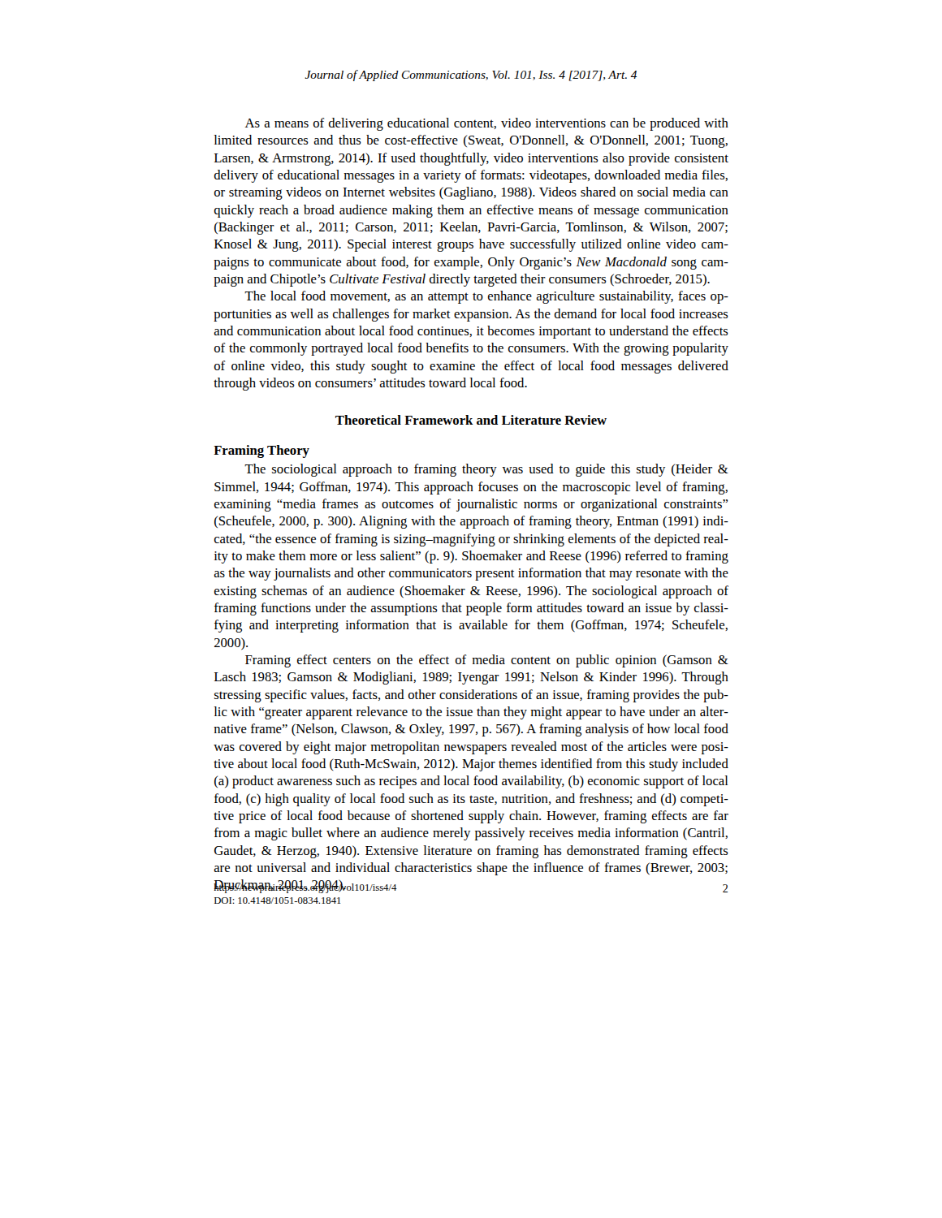Journal of Applied Communications, Vol. 101, Iss. 4 [2017], Art. 4
As a means of delivering educational content, video interventions can be produced with limited resources and thus be cost-effective (Sweat, O'Donnell, & O'Donnell, 2001; Tuong, Larsen, & Armstrong, 2014). If used thoughtfully, video interventions also provide consistent delivery of educational messages in a variety of formats: videotapes, downloaded media files, or streaming videos on Internet websites (Gagliano, 1988). Videos shared on social media can quickly reach a broad audience making them an effective means of message communication (Backinger et al., 2011; Carson, 2011; Keelan, Pavri-Garcia, Tomlinson, & Wilson, 2007; Knosel & Jung, 2011). Special interest groups have successfully utilized online video campaigns to communicate about food, for example, Only Organic’s New Macdonald song campaign and Chipotle’s Cultivate Festival directly targeted their consumers (Schroeder, 2015).
The local food movement, as an attempt to enhance agriculture sustainability, faces opportunities as well as challenges for market expansion. As the demand for local food increases and communication about local food continues, it becomes important to understand the effects of the commonly portrayed local food benefits to the consumers. With the growing popularity of online video, this study sought to examine the effect of local food messages delivered through videos on consumers’ attitudes toward local food.
Theoretical Framework and Literature Review
Framing Theory
The sociological approach to framing theory was used to guide this study (Heider & Simmel, 1944; Goffman, 1974). This approach focuses on the macroscopic level of framing, examining “media frames as outcomes of journalistic norms or organizational constraints” (Scheufele, 2000, p. 300). Aligning with the approach of framing theory, Entman (1991) indicated, “the essence of framing is sizing–magnifying or shrinking elements of the depicted reality to make them more or less salient” (p. 9). Shoemaker and Reese (1996) referred to framing as the way journalists and other communicators present information that may resonate with the existing schemas of an audience (Shoemaker & Reese, 1996). The sociological approach of framing functions under the assumptions that people form attitudes toward an issue by classifying and interpreting information that is available for them (Goffman, 1974; Scheufele, 2000).
Framing effect centers on the effect of media content on public opinion (Gamson & Lasch 1983; Gamson & Modigliani, 1989; Iyengar 1991; Nelson & Kinder 1996). Through stressing specific values, facts, and other considerations of an issue, framing provides the public with “greater apparent relevance to the issue than they might appear to have under an alternative frame” (Nelson, Clawson, & Oxley, 1997, p. 567). A framing analysis of how local food was covered by eight major metropolitan newspapers revealed most of the articles were positive about local food (Ruth-McSwain, 2012). Major themes identified from this study included (a) product awareness such as recipes and local food availability, (b) economic support of local food, (c) high quality of local food such as its taste, nutrition, and freshness; and (d) competitive price of local food because of shortened supply chain. However, framing effects are far from a magic bullet where an audience merely passively receives media information (Cantril, Gaudet, & Herzog, 1940). Extensive literature on framing has demonstrated framing effects are not universal and individual characteristics shape the influence of frames (Brewer, 2003; Druckman, 2001, 2004).
https://newprairiepress.org/jac/vol101/iss4/4
DOI: 10.4148/1051-0834.1841
2